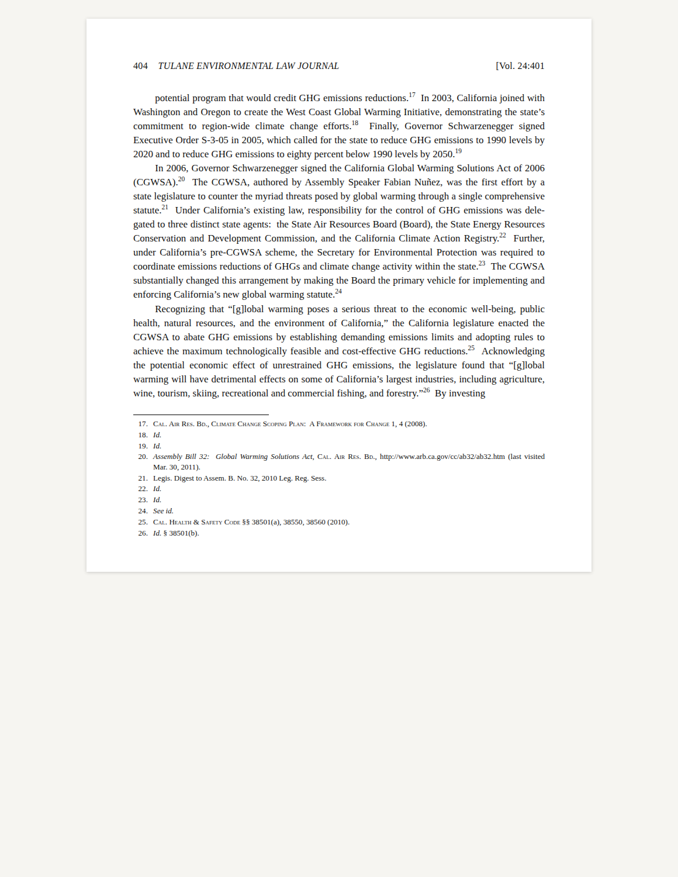404 TULANE ENVIRONMENTAL LAW JOURNAL[Vol. 24:401
potential program that would credit GHG emissions reductions.17 In 2003, California joined with Washington and Oregon to create the West Coast Global Warming Initiative, demonstrating the state’s commitment to region-wide climate change efforts.18 Finally, Governor Schwarzenegger signed Executive Order S-3-05 in 2005, which called for the state to reduce GHG emissions to 1990 levels by 2020 and to reduce GHG emissions to eighty percent below 1990 levels by 2050.19
In 2006, Governor Schwarzenegger signed the California Global Warming Solutions Act of 2006 (CGWSA).20 The CGWSA, authored by Assembly Speaker Fabian Nuñez, was the first effort by a state legislature to counter the myriad threats posed by global warming through a single comprehensive statute.21 Under California’s existing law, responsibility for the control of GHG emissions was delegated to three distinct state agents: the State Air Resources Board (Board), the State Energy Resources Conservation and Development Commission, and the California Climate Action Registry.22 Further, under California’s pre-CGWSA scheme, the Secretary for Environmental Protection was required to coordinate emissions reductions of GHGs and climate change activity within the state.23 The CGWSA substantially changed this arrangement by making the Board the primary vehicle for implementing and enforcing California’s new global warming statute.24
Recognizing that “[g]lobal warming poses a serious threat to the economic well-being, public health, natural resources, and the environment of California,” the California legislature enacted the CGWSA to abate GHG emissions by establishing demanding emissions limits and adopting rules to achieve the maximum technologically feasible and cost-effective GHG reductions.25 Acknowledging the potential economic effect of unrestrained GHG emissions, the legislature found that “[g]lobal warming will have detrimental effects on some of California’s largest industries, including agriculture, wine, tourism, skiing, recreational and commercial fishing, and forestry.”26 By investing
17. Cal. Air Res. Bd., Climate Change Scoping Plan: A Framework for Change 1, 4 (2008).
18. Id.
19. Id.
20. Assembly Bill 32: Global Warming Solutions Act, Cal. Air Res. Bd., http://www.arb.ca.gov/cc/ab32/ab32.htm (last visited Mar. 30, 2011).
21. Legis. Digest to Assem. B. No. 32, 2010 Leg. Reg. Sess.
22. Id.
23. Id.
24. See id.
25. Cal. Health & Safety Code §§ 38501(a), 38550, 38560 (2010).
26. Id. § 38501(b).